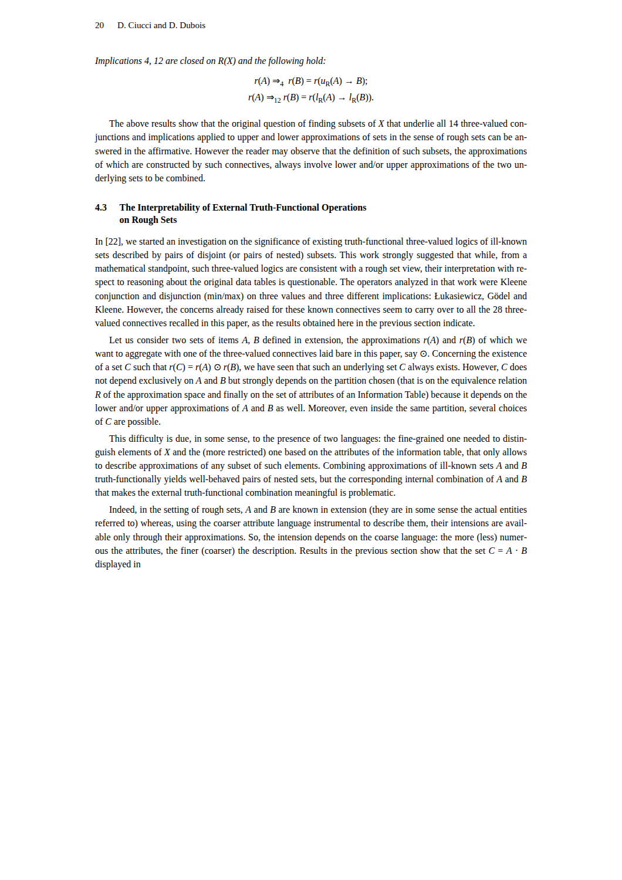20 D. Ciucci and D. Dubois
Implications 4, 12 are closed on R(X) and the following hold:
r(A) ⇒4 r(B) = r(uR(A) → B); r(A) ⇒12 r(B) = r(lR(A) → lR(B)).
The above results show that the original question of finding subsets of X that underlie all 14 three-valued conjunctions and implications applied to upper and lower approximations of sets in the sense of rough sets can be answered in the affirmative. However the reader may observe that the definition of such subsets, the approximations of which are constructed by such connectives, always involve lower and/or upper approximations of the two underlying sets to be combined.
4.3 The Interpretability of External Truth-Functional Operations
on Rough Sets
In [22], we started an investigation on the significance of existing truth-functional three-valued logics of ill-known sets described by pairs of disjoint (or pairs of nested) subsets. This work strongly suggested that while, from a mathematical standpoint, such three-valued logics are consistent with a rough set view, their interpretation with respect to reasoning about the original data tables is questionable. The operators analyzed in that work were Kleene conjunction and disjunction (min/max) on three values and three different implications: Łukasiewicz, Gödel and Kleene. However, the concerns already raised for these known connectives seem to carry over to all the 28 three-valued connectives recalled in this paper, as the results obtained here in the previous section indicate.
Let us consider two sets of items A, B defined in extension, the approximations r(A) and r(B) of which we want to aggregate with one of the three-valued connectives laid bare in this paper, say ⊙. Concerning the existence of a set C such that r(C) = r(A) ⊙ r(B), we have seen that such an underlying set C always exists. However, C does not depend exclusively on A and B but strongly depends on the partition chosen (that is on the equivalence relation R of the approximation space and finally on the set of attributes of an Information Table) because it depends on the lower and/or upper approximations of A and B as well. Moreover, even inside the same partition, several choices of C are possible.
This difficulty is due, in some sense, to the presence of two languages: the fine-grained one needed to distinguish elements of X and the (more restricted) one based on the attributes of the information table, that only allows to describe approximations of any subset of such elements. Combining approximations of ill-known sets A and B truth-functionally yields well-behaved pairs of nested sets, but the corresponding internal combination of A and B that makes the external truth-functional combination meaningful is problematic.
Indeed, in the setting of rough sets, A and B are known in extension (they are in some sense the actual entities referred to) whereas, using the coarser attribute language instrumental to describe them, their intensions are available only through their approximations. So, the intension depends on the coarse language: the more (less) numerous the attributes, the finer (coarser) the description. Results in the previous section show that the set C = A · B displayed in